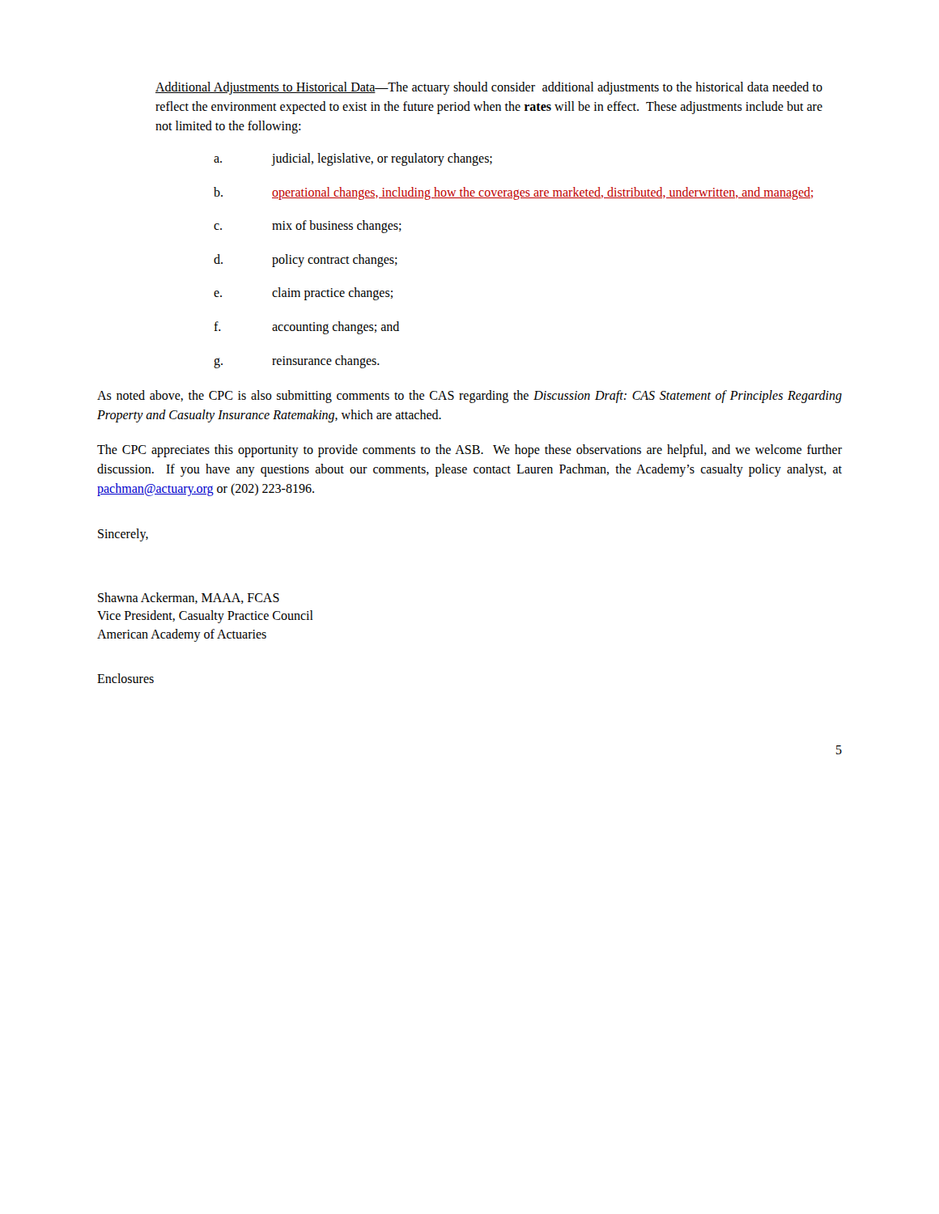Additional Adjustments to Historical Data—The actuary should consider additional adjustments to the historical data needed to reflect the environment expected to exist in the future period when the rates will be in effect. These adjustments include but are not limited to the following:
a. judicial, legislative, or regulatory changes;
b. operational changes, including how the coverages are marketed, distributed, underwritten, and managed;
c. mix of business changes;
d. policy contract changes;
e. claim practice changes;
f. accounting changes; and
g. reinsurance changes.
As noted above, the CPC is also submitting comments to the CAS regarding the Discussion Draft: CAS Statement of Principles Regarding Property and Casualty Insurance Ratemaking, which are attached.
The CPC appreciates this opportunity to provide comments to the ASB. We hope these observations are helpful, and we welcome further discussion. If you have any questions about our comments, please contact Lauren Pachman, the Academy’s casualty policy analyst, at pachman@actuary.org or (202) 223-8196.
Sincerely,
Shawna Ackerman, MAAA, FCAS
Vice President, Casualty Practice Council
American Academy of Actuaries
Enclosures
5